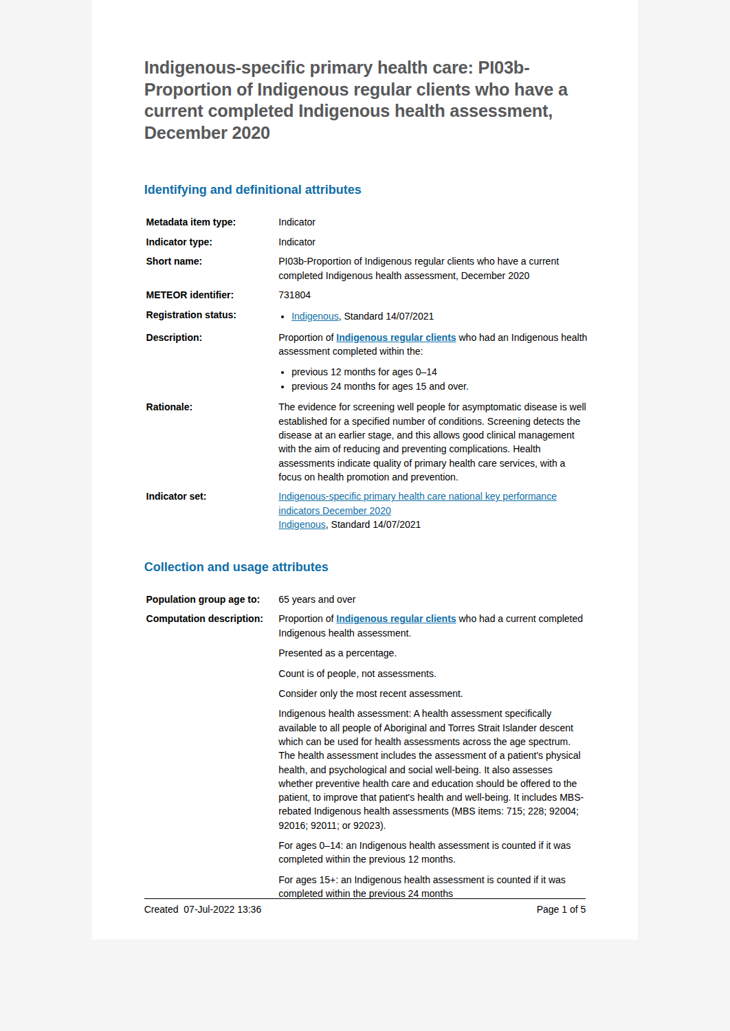Indigenous-specific primary health care: PI03b-Proportion of Indigenous regular clients who have a current completed Indigenous health assessment, December 2020
Identifying and definitional attributes
| Metadata item type: | Indicator |
| Indicator type: | Indicator |
| Short name: | PI03b-Proportion of Indigenous regular clients who have a current completed Indigenous health assessment, December 2020 |
| METEOR identifier: | 731804 |
| Registration status: | Indigenous , Standard 14/07/2021 |
| Description: | Proportion of Indigenous regular clients who had an Indigenous health assessment completed within the: previous 12 months for ages 0–14 previous 24 months for ages 15 and over. |
| Rationale: | The evidence for screening well people for asymptomatic disease is well established for a specified number of conditions. Screening detects the disease at an earlier stage, and this allows good clinical management with the aim of reducing and preventing complications. Health assessments indicate quality of primary health care services, with a focus on health promotion and prevention. |
| Indicator set: | Indigenous-specific primary health care national key performance indicators December 2020 Indigenous , Standard 14/07/2021 |
Collection and usage attributes
| Population group age to: | 65 years and over |
| Computation description: | Proportion of Indigenous regular clients who had a current completed Indigenous health assessment. Presented as a percentage. Count is of people, not assessments. Consider only the most recent assessment. Indigenous health assessment: A health assessment specifically available to all people of Aboriginal and Torres Strait Islander descent which can be used for health assessments across the age spectrum. The health assessment includes the assessment of a patient's physical health, and psychological and social well-being. It also assesses whether preventive health care and education should be offered to the patient, to improve that patient's health and well-being. It includes MBS-rebated Indigenous health assessments (MBS items: 715; 228; 92004; 92016; 92011; or 92023). For ages 0–14: an Indigenous health assessment is counted if it was completed within the previous 12 months. For ages 15+: an Indigenous health assessment is counted if it was completed within the previous 24 months |
Created 07-Jul-2022 13:36 Page 1 of 5